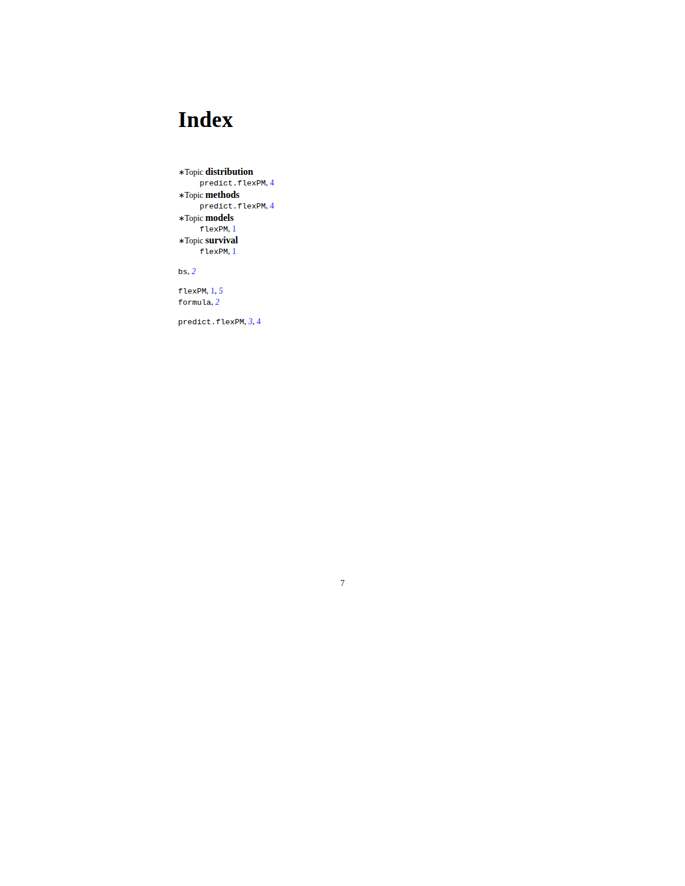Index
∗Topic distribution
predict.flexPM, 4
∗Topic methods
predict.flexPM, 4
∗Topic models
flexPM, 1
∗Topic survival
flexPM, 1
bs, 2
flexPM, 1, 5
formula, 2
predict.flexPM, 3, 4
7